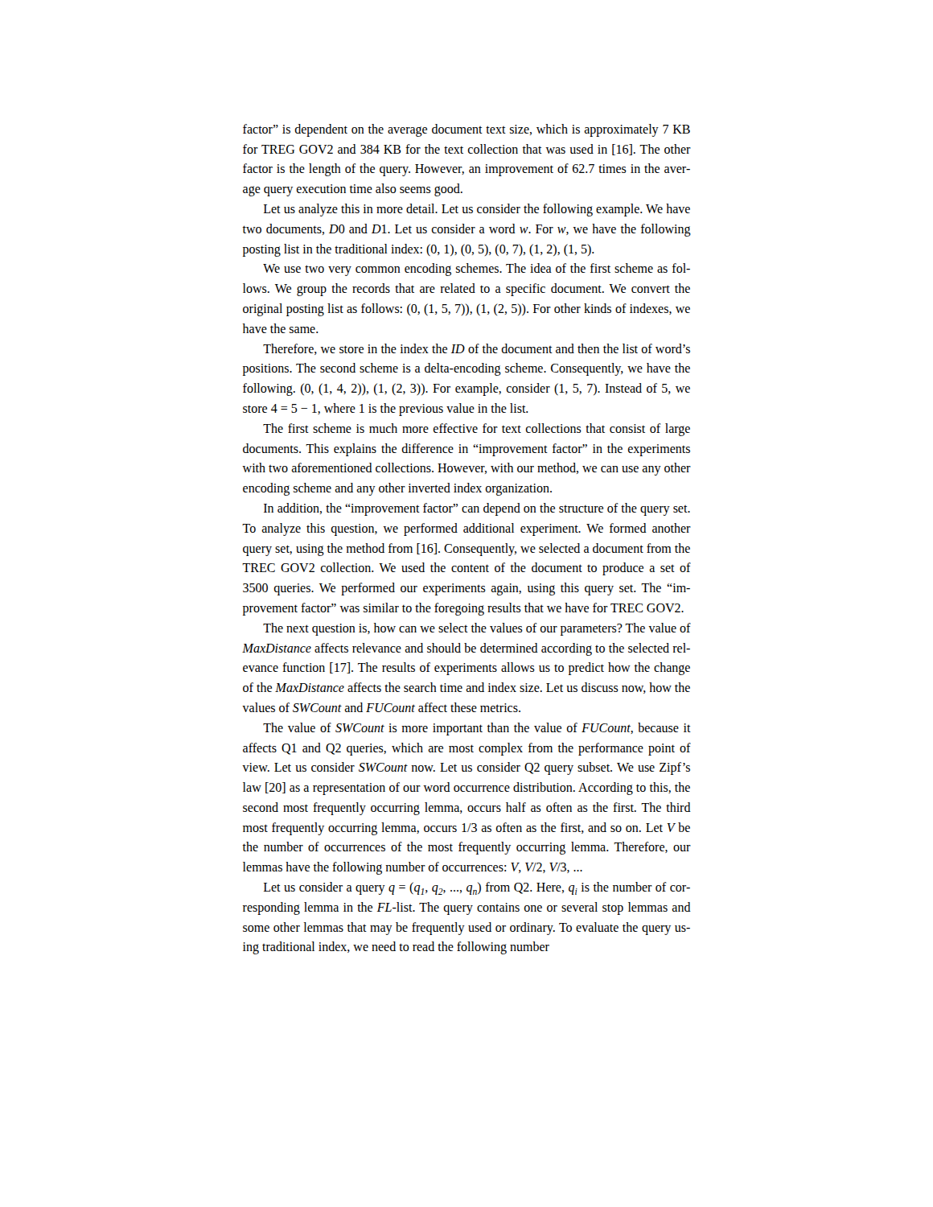factor” is dependent on the average document text size, which is approximately 7 KB for TREG GOV2 and 384 KB for the text collection that was used in [16]. The other factor is the length of the query. However, an improvement of 62.7 times in the average query execution time also seems good.
Let us analyze this in more detail. Let us consider the following example. We have two documents, D0 and D1. Let us consider a word w. For w, we have the following posting list in the traditional index: (0, 1), (0, 5), (0, 7), (1, 2), (1, 5).
We use two very common encoding schemes. The idea of the first scheme as follows. We group the records that are related to a specific document. We convert the original posting list as follows: (0, (1, 5, 7)), (1, (2, 5)). For other kinds of indexes, we have the same.
Therefore, we store in the index the ID of the document and then the list of word’s positions. The second scheme is a delta-encoding scheme. Consequently, we have the following. (0, (1, 4, 2)), (1, (2, 3)). For example, consider (1, 5, 7). Instead of 5, we store 4 = 5 − 1, where 1 is the previous value in the list.
The first scheme is much more effective for text collections that consist of large documents. This explains the difference in “improvement factor” in the experiments with two aforementioned collections. However, with our method, we can use any other encoding scheme and any other inverted index organization.
In addition, the “improvement factor” can depend on the structure of the query set. To analyze this question, we performed additional experiment. We formed another query set, using the method from [16]. Consequently, we selected a document from the TREC GOV2 collection. We used the content of the document to produce a set of 3500 queries. We performed our experiments again, using this query set. The “improvement factor” was similar to the foregoing results that we have for TREC GOV2.
The next question is, how can we select the values of our parameters? The value of MaxDistance affects relevance and should be determined according to the selected relevance function [17]. The results of experiments allows us to predict how the change of the MaxDistance affects the search time and index size. Let us discuss now, how the values of SWCount and FUCount affect these metrics.
The value of SWCount is more important than the value of FUCount, because it affects Q1 and Q2 queries, which are most complex from the performance point of view. Let us consider SWCount now. Let us consider Q2 query subset. We use Zipf’s law [20] as a representation of our word occurrence distribution. According to this, the second most frequently occurring lemma, occurs half as often as the first. The third most frequently occurring lemma, occurs 1/3 as often as the first, and so on. Let V be the number of occurrences of the most frequently occurring lemma. Therefore, our lemmas have the following number of occurrences: V, V/2, V/3, ...
Let us consider a query q = (q1, q2, ..., qn) from Q2. Here, qi is the number of corresponding lemma in the FL-list. The query contains one or several stop lemmas and some other lemmas that may be frequently used or ordinary. To evaluate the query using traditional index, we need to read the following number